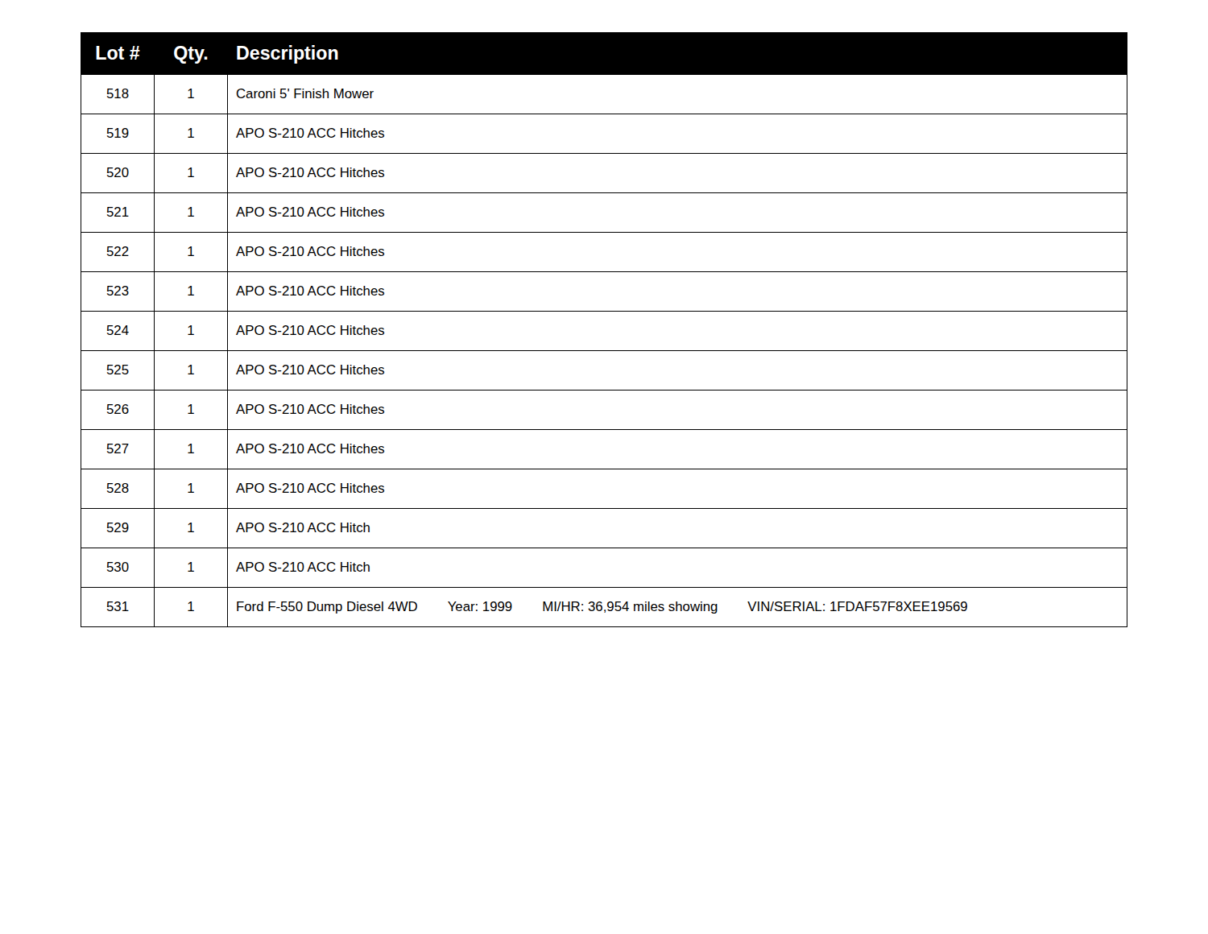| Lot # | Qty. | Description |
| --- | --- | --- |
| 518 | 1 | Caroni 5' Finish Mower |
| 519 | 1 | APO S-210 ACC Hitches |
| 520 | 1 | APO S-210 ACC Hitches |
| 521 | 1 | APO S-210 ACC Hitches |
| 522 | 1 | APO S-210 ACC Hitches |
| 523 | 1 | APO S-210 ACC Hitches |
| 524 | 1 | APO S-210 ACC Hitches |
| 525 | 1 | APO S-210 ACC Hitches |
| 526 | 1 | APO S-210 ACC Hitches |
| 527 | 1 | APO S-210 ACC Hitches |
| 528 | 1 | APO S-210 ACC Hitches |
| 529 | 1 | APO S-210 ACC Hitch |
| 530 | 1 | APO S-210 ACC Hitch |
| 531 | 1 | Ford F-550 Dump Diesel 4WD Year: 1999 MI/HR: 36,954 miles showing VIN/SERIAL: 1FDAF57F8XEE19569 |